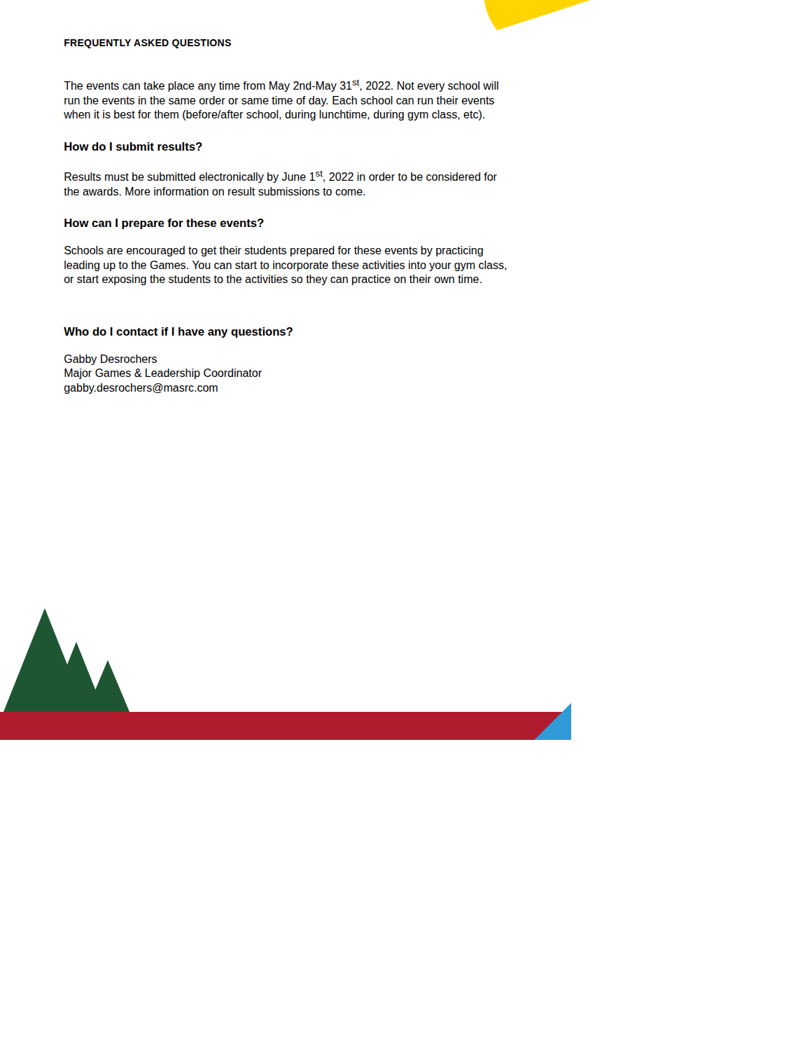FREQUENTLY ASKED QUESTIONS
The events can take place any time from May 2nd-May 31st, 2022. Not every school will run the events in the same order or same time of day. Each school can run their events when it is best for them (before/after school, during lunchtime, during gym class, etc).
How do I submit results?
Results must be submitted electronically by June 1st, 2022 in order to be considered for the awards. More information on result submissions to come.
How can I prepare for these events?
Schools are encouraged to get their students prepared for these events by practicing leading up to the Games. You can start to incorporate these activities into your gym class, or start exposing the students to the activities so they can practice on their own time.
Who do I contact if I have any questions?
Gabby Desrochers
Major Games & Leadership Coordinator
gabby.desrochers@masrc.com